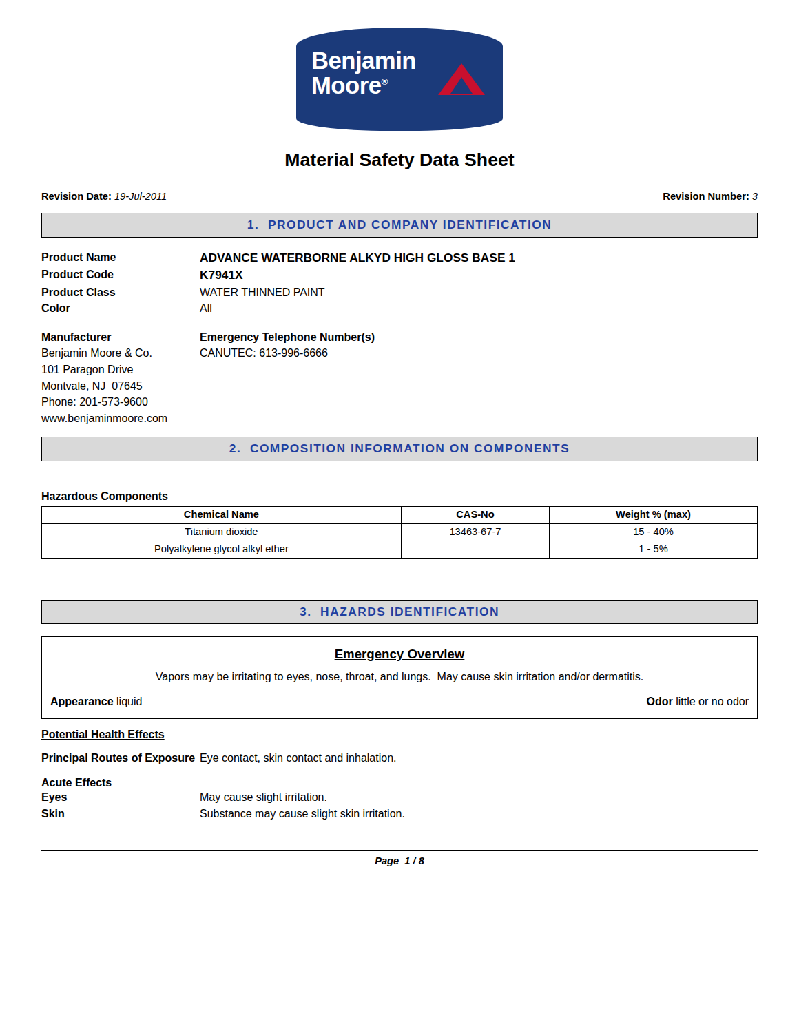Benjamin
Moore®
Material Safety Data Sheet
Revision Date: 19-Jul-2011 Revision Number: 3
1. PRODUCT AND COMPANY IDENTIFICATION
| Product Name | ADVANCE WATERBORNE ALKYD HIGH GLOSS BASE 1 |
| Product Code | K7941X |
| Product Class | WATER THINNED PAINT |
| Color | All |
| Manufacturer | Emergency Telephone Number(s) |
| Benjamin Moore & Co. | CANUTEC: 613-996-6666 |
| 101 Paragon Drive | |
| Montvale, NJ 07645 | |
| Phone: 201-573-9600 | |
| www.benjaminmoore.com | |
2. COMPOSITION INFORMATION ON COMPONENTS
Hazardous Components
| Chemical Name | CAS-No | Weight % (max) |
| --- | --- | --- |
| Titanium dioxide | 13463-67-7 | 15 - 40% |
| Polyalkylene glycol alkyl ether | | 1 - 5% |
3. HAZARDS IDENTIFICATION
Emergency Overview
Vapors may be irritating to eyes, nose, throat, and lungs. May cause skin irritation and/or dermatitis.
Appearance liquid Odor little or no odor
Potential Health Effects
| Principal Routes of Exposure | Eye contact, skin contact and inhalation. |
Acute Effects
| Eyes | May cause slight irritation. |
| Skin | Substance may cause slight skin irritation. |
Page 1 / 8